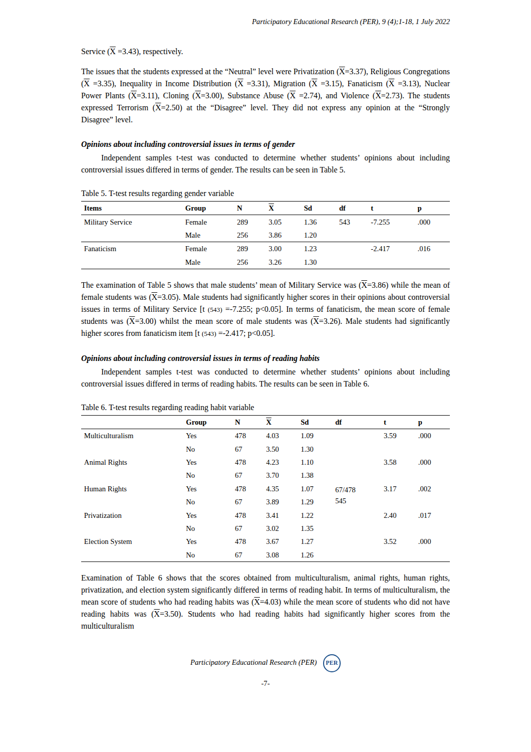Participatory Educational Research (PER), 9 (4);1-18, 1 July 2022
Service (X =3.43), respectively.
The issues that the students expressed at the “Neutral” level were Privatization (X=3.37), Religious Congregations (X =3.35), Inequality in Income Distribution (X =3.31), Migration (X =3.15), Fanaticism (X =3.13), Nuclear Power Plants (X=3.11), Cloning (X=3.00), Substance Abuse (X =2.74), and Violence (X=2.73). The students expressed Terrorism (X=2.50) at the “Disagree” level. They did not express any opinion at the “Strongly Disagree” level.
Opinions about including controversial issues in terms of gender
Independent samples t-test was conducted to determine whether students’ opinions about including controversial issues differed in terms of gender. The results can be seen in Table 5.
Table 5. T-test results regarding gender variable
| Items | Group | N | X | Sd | df | t | p |
| --- | --- | --- | --- | --- | --- | --- | --- |
| Military Service | Female | 289 | 3.05 | 1.36 | 543 | -7.255 | .000 |
| | Male | 256 | 3.86 | 1.20 | | |
| Fanaticism | Female | 289 | 3.00 | 1.23 | | -2.417 | .016 |
| | Male | 256 | 3.26 | 1.30 | | | |
The examination of Table 5 shows that male students’ mean of Military Service was (X=3.86) while the mean of female students was (X=3.05). Male students had significantly higher scores in their opinions about controversial issues in terms of Military Service [t (543) =-7.255; p<0.05]. In terms of fanaticism, the mean score of female students was (X=3.00) whilst the mean score of male students was (X=3.26). Male students had significantly higher scores from fanaticism item [t (543) =-2.417; p<0.05].
Opinions about including controversial issues in terms of reading habits
Independent samples t-test was conducted to determine whether students’ opinions about including controversial issues differed in terms of reading habits. The results can be seen in Table 6.
Table 6. T-test results regarding reading habit variable
| | Group | N | X | Sd | df | t | p |
| --- | --- | --- | --- | --- | --- | --- | --- |
| Multiculturalism | Yes | 478 | 4.03 | 1.09 | 67/478 545 | 3.59 | .000 |
| | No | 67 | 3.50 | 1.30 | | |
| Animal Rights | Yes | 478 | 4.23 | 1.10 | 3.58 | .000 |
| | No | 67 | 3.70 | 1.38 | | |
| Human Rights | Yes | 478 | 4.35 | 1.07 | 3.17 | .002 |
| | No | 67 | 3.89 | 1.29 | | |
| Privatization | Yes | 478 | 3.41 | 1.22 | 2.40 | .017 |
| | No | 67 | 3.02 | 1.35 | | |
| Election System | Yes | 478 | 3.67 | 1.27 | 3.52 | .000 |
| | No | 67 | 3.08 | 1.26 | | |
Examination of Table 6 shows that the scores obtained from multiculturalism, animal rights, human rights, privatization, and election system significantly differed in terms of reading habit. In terms of multiculturalism, the mean score of students who had reading habits was (X=4.03) while the mean score of students who did not have reading habits was (X=3.50). Students who had reading habits had significantly higher scores from the multiculturalism
Participatory Educational Research (PER) PER
-7-